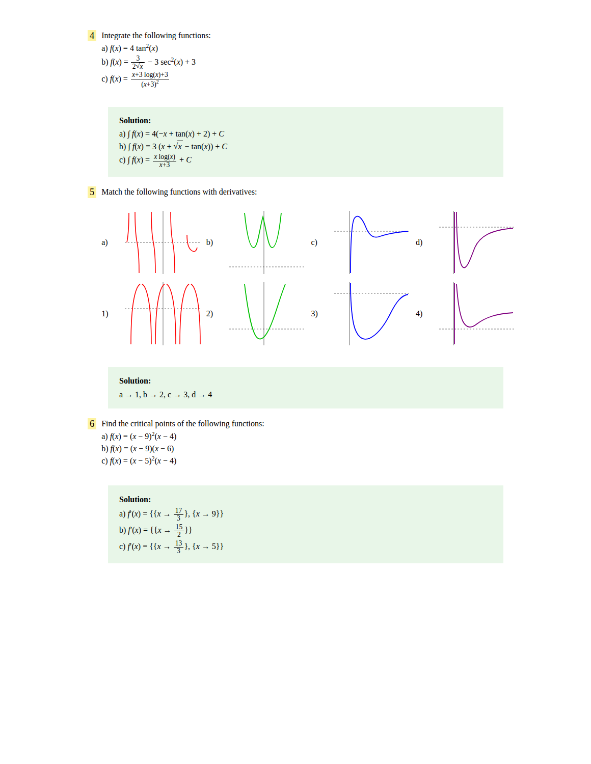4
Integrate the following functions:
a) f(x) = 4 tan2(x)
b) f(x) = 32x − 3 sec2(x) + 3
c) f(x) = x+3 log(x)+3(x+3)2
Solution:
a) ∫ f(x) = 4(−x + tan(x) + 2) + C
b) ∫ f(x) = 3 (x + x − tan(x)) + C
c) ∫ f(x) = x log(x) x+3 + C
5
Match the following functions with derivatives:
a)
b)
c)
d)
1)
2)
3)
4)
Solution:
a → 1, b → 2, c → 3, d → 4
6
Find the critical points of the following functions:
a) f(x) = (x − 9)2(x − 4)
b) f(x) = (x − 9)(x − 6)
c) f(x) = (x − 5)2(x − 4)
Solution:
a) f′(x) = {{x → 173}, {x → 9}}
b) f′(x) = {{x → 152}}
c) f′(x) = {{x → 133}, {x → 5}}